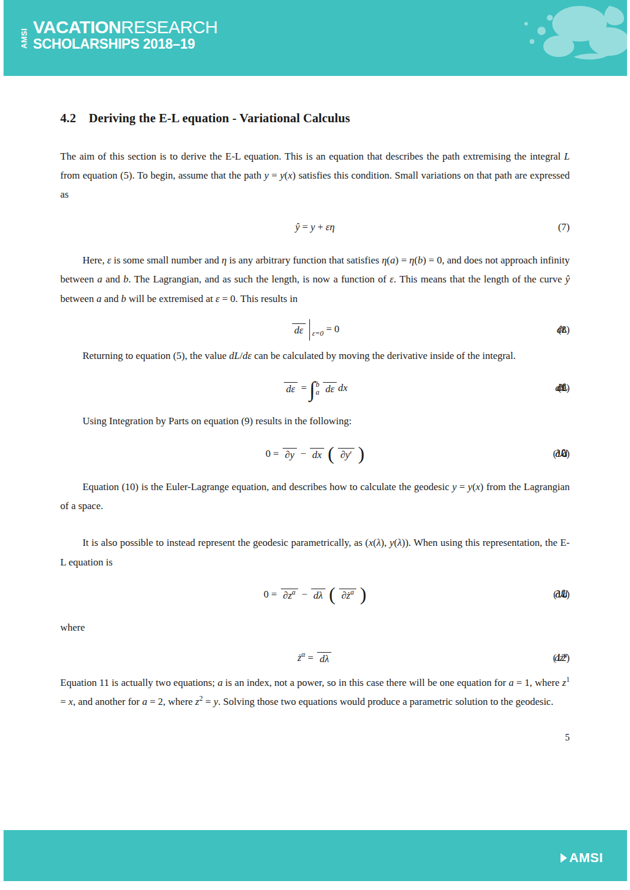AMSI
VACATIONRESEARCH
SCHOLARSHIPS 2018–19
4.2 Deriving the E-L equation - Variational Calculus
The aim of this section is to derive the E-L equation. This is an equation that describes the path extremising the integral L from equation (5). To begin, assume that the path y = y(x) satisfies this condition. Small variations on that path are expressed as
ŷ = y + εη
(7)
Here, ε is some small number and η is any arbitrary function that satisfies η(a) = η(b) = 0, and does not approach infinity between a and b. The Lagrangian, and as such the length, is now a function of ε. This means that the length of the curve ŷ between a and b will be extremised at ε = 0. This results in
dL dε xε=0 = 0
(8)
Returning to equation (5), the value dL/dε can be calculated by moving the derivative inside of the integral.
dL dε = ∫b
a d ℒ dε dx
(9)
Using Integration by Parts on equation (9) results in the following:
0 = ∂ℒ∂y − ddx ( ∂ℒ∂y′ )
(10)
Equation (10) is the Euler-Lagrange equation, and describes how to calculate the geodesic y = y(x) from the Lagrangian of a space.
It is also possible to instead represent the geodesic parametrically, as (x(λ), y(λ)). When using this representation, the E-L equation is
0 = ∂ℒ∂za − ddλ ( ∂ℒ∂ża )
(11)
where
żα = dzα dλ
(12)
Equation 11 is actually two equations; a is an index, not a power, so in this case there will be one equation for a = 1, where z1 = x, and another for a = 2, where z2 = y. Solving those two equations would produce a parametric solution to the geodesic.
5
AMSI